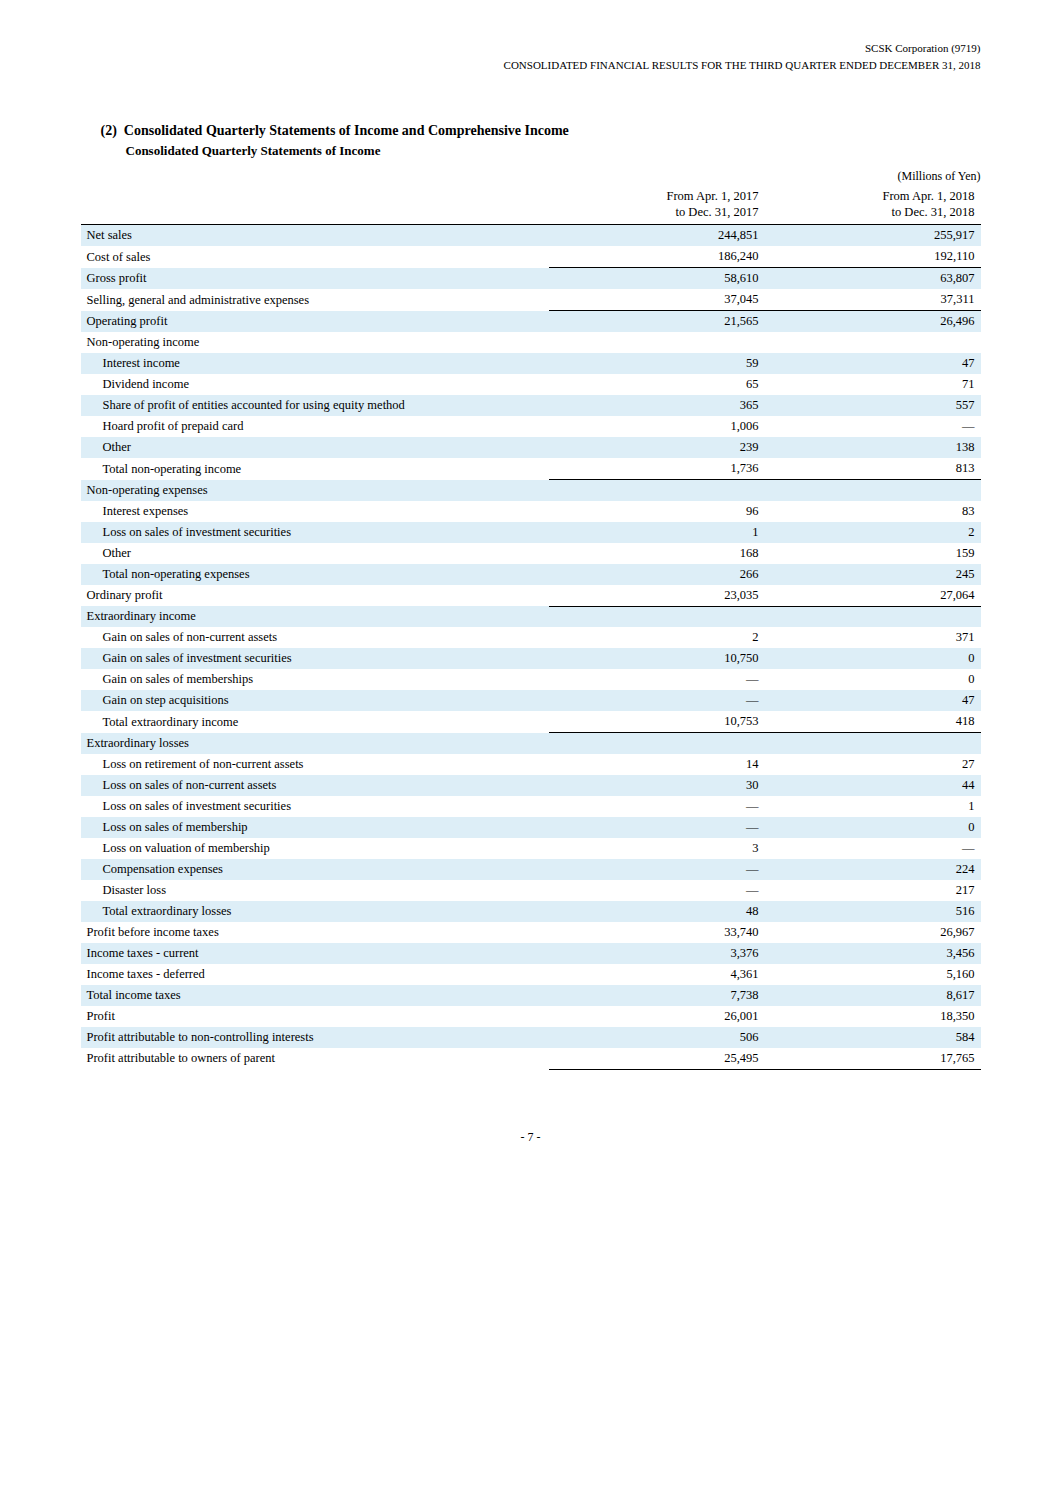SCSK Corporation (9719)
CONSOLIDATED FINANCIAL RESULTS FOR THE THIRD QUARTER ENDED DECEMBER 31, 2018
(2) Consolidated Quarterly Statements of Income and Comprehensive Income
Consolidated Quarterly Statements of Income
(Millions of Yen)
| | From Apr. 1, 2017 to Dec. 31, 2017 | From Apr. 1, 2018 to Dec. 31, 2018 |
| --- | --- | --- |
| Net sales | 244,851 | 255,917 |
| Cost of sales | 186,240 | 192,110 |
| Gross profit | 58,610 | 63,807 |
| Selling, general and administrative expenses | 37,045 | 37,311 |
| Operating profit | 21,565 | 26,496 |
| Non-operating income | | |
| Interest income | 59 | 47 |
| Dividend income | 65 | 71 |
| Share of profit of entities accounted for using equity method | 365 | 557 |
| Hoard profit of prepaid card | 1,006 | — |
| Other | 239 | 138 |
| Total non-operating income | 1,736 | 813 |
| Non-operating expenses | | |
| Interest expenses | 96 | 83 |
| Loss on sales of investment securities | 1 | 2 |
| Other | 168 | 159 |
| Total non-operating expenses | 266 | 245 |
| Ordinary profit | 23,035 | 27,064 |
| Extraordinary income | | |
| Gain on sales of non-current assets | 2 | 371 |
| Gain on sales of investment securities | 10,750 | 0 |
| Gain on sales of memberships | — | 0 |
| Gain on step acquisitions | — | 47 |
| Total extraordinary income | 10,753 | 418 |
| Extraordinary losses | | |
| Loss on retirement of non-current assets | 14 | 27 |
| Loss on sales of non-current assets | 30 | 44 |
| Loss on sales of investment securities | — | 1 |
| Loss on sales of membership | — | 0 |
| Loss on valuation of membership | 3 | — |
| Compensation expenses | — | 224 |
| Disaster loss | — | 217 |
| Total extraordinary losses | 48 | 516 |
| Profit before income taxes | 33,740 | 26,967 |
| Income taxes - current | 3,376 | 3,456 |
| Income taxes - deferred | 4,361 | 5,160 |
| Total income taxes | 7,738 | 8,617 |
| Profit | 26,001 | 18,350 |
| Profit attributable to non-controlling interests | 506 | 584 |
| Profit attributable to owners of parent | 25,495 | 17,765 |
- 7 -